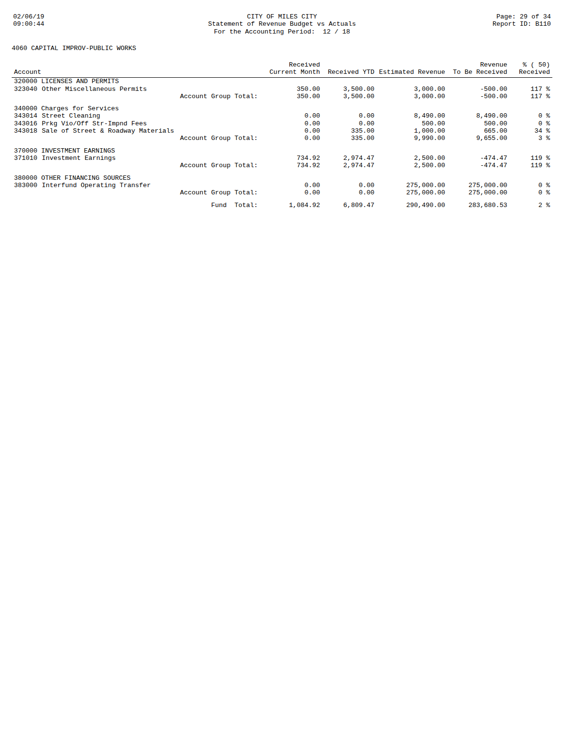| 02/06/19 09:00:44 | CITY OF MILES CITY Statement of Revenue Budget vs Actuals For the Accounting Period: 12 / 18 | Page: 29 of 34 Report ID: B110 |
4060 CAPITAL IMPROV-PUBLIC WORKS
| | | Received | | | Revenue | % ( 50) |
| --- | --- | --- | --- | --- | --- | --- |
| Account | Current Month | Received YTD | Estimated Revenue | To Be Received | Received |
| 320000 LICENSES AND PERMITS | | | | | |
| 323040 | Other Miscellaneous Permits | 350.00 | 3,500.00 | 3,000.00 | -500.00 | 117 % |
| | Account Group Total: | 350.00 | 3,500.00 | 3,000.00 | -500.00 | 117 % |
| 340000 Charges for Services | | | | | |
| 343014 | Street Cleaning | 0.00 | 0.00 | 8,490.00 | 8,490.00 | 0 % |
| 343016 | Prkg Vio/Off Str-Impnd Fees | 0.00 | 0.00 | 500.00 | 500.00 | 0 % |
| 343018 | Sale of Street & Roadway Materials | 0.00 | 335.00 | 1,000.00 | 665.00 | 34 % |
| | Account Group Total: | 0.00 | 335.00 | 9,990.00 | 9,655.00 | 3 % |
| 370000 INVESTMENT EARNINGS | | | | | |
| 371010 | Investment Earnings | 734.92 | 2,974.47 | 2,500.00 | -474.47 | 119 % |
| | Account Group Total: | 734.92 | 2,974.47 | 2,500.00 | -474.47 | 119 % |
| 380000 OTHER FINANCING SOURCES | | | | | |
| 383000 | Interfund Operating Transfer | 0.00 | 0.00 | 275,000.00 | 275,000.00 | 0 % |
| | Account Group Total: | 0.00 | 0.00 | 275,000.00 | 275,000.00 | 0 % |
| | Fund Total: | 1,084.92 | 6,809.47 | 290,490.00 | 283,680.53 | 2 % |